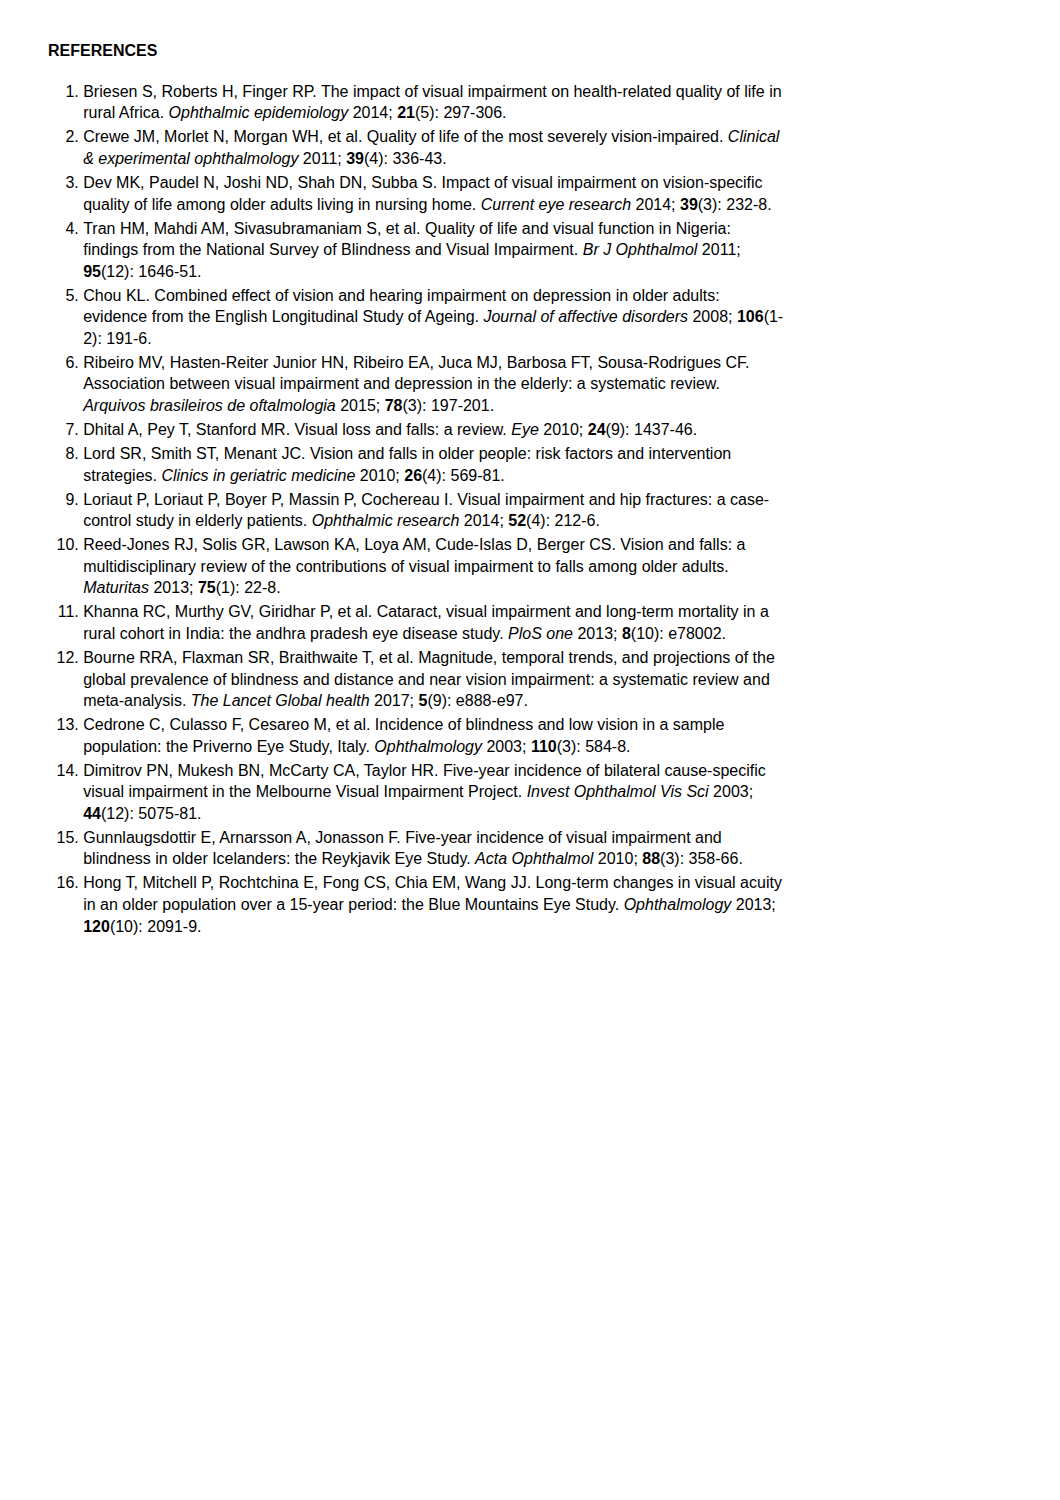REFERENCES
Briesen S, Roberts H, Finger RP. The impact of visual impairment on health-related quality of life in rural Africa. Ophthalmic epidemiology 2014; 21(5): 297-306.
Crewe JM, Morlet N, Morgan WH, et al. Quality of life of the most severely vision-impaired. Clinical & experimental ophthalmology 2011; 39(4): 336-43.
Dev MK, Paudel N, Joshi ND, Shah DN, Subba S. Impact of visual impairment on vision-specific quality of life among older adults living in nursing home. Current eye research 2014; 39(3): 232-8.
Tran HM, Mahdi AM, Sivasubramaniam S, et al. Quality of life and visual function in Nigeria: findings from the National Survey of Blindness and Visual Impairment. Br J Ophthalmol 2011; 95(12): 1646-51.
Chou KL. Combined effect of vision and hearing impairment on depression in older adults: evidence from the English Longitudinal Study of Ageing. Journal of affective disorders 2008; 106(1-2): 191-6.
Ribeiro MV, Hasten-Reiter Junior HN, Ribeiro EA, Juca MJ, Barbosa FT, Sousa-Rodrigues CF. Association between visual impairment and depression in the elderly: a systematic review. Arquivos brasileiros de oftalmologia 2015; 78(3): 197-201.
Dhital A, Pey T, Stanford MR. Visual loss and falls: a review. Eye 2010; 24(9): 1437-46.
Lord SR, Smith ST, Menant JC. Vision and falls in older people: risk factors and intervention strategies. Clinics in geriatric medicine 2010; 26(4): 569-81.
Loriaut P, Loriaut P, Boyer P, Massin P, Cochereau I. Visual impairment and hip fractures: a case-control study in elderly patients. Ophthalmic research 2014; 52(4): 212-6.
Reed-Jones RJ, Solis GR, Lawson KA, Loya AM, Cude-Islas D, Berger CS. Vision and falls: a multidisciplinary review of the contributions of visual impairment to falls among older adults. Maturitas 2013; 75(1): 22-8.
Khanna RC, Murthy GV, Giridhar P, et al. Cataract, visual impairment and long-term mortality in a rural cohort in India: the andhra pradesh eye disease study. PloS one 2013; 8(10): e78002.
Bourne RRA, Flaxman SR, Braithwaite T, et al. Magnitude, temporal trends, and projections of the global prevalence of blindness and distance and near vision impairment: a systematic review and meta-analysis. The Lancet Global health 2017; 5(9): e888-e97.
Cedrone C, Culasso F, Cesareo M, et al. Incidence of blindness and low vision in a sample population: the Priverno Eye Study, Italy. Ophthalmology 2003; 110(3): 584-8.
Dimitrov PN, Mukesh BN, McCarty CA, Taylor HR. Five-year incidence of bilateral cause-specific visual impairment in the Melbourne Visual Impairment Project. Invest Ophthalmol Vis Sci 2003; 44(12): 5075-81.
Gunnlaugsdottir E, Arnarsson A, Jonasson F. Five-year incidence of visual impairment and blindness in older Icelanders: the Reykjavik Eye Study. Acta Ophthalmol 2010; 88(3): 358-66.
Hong T, Mitchell P, Rochtchina E, Fong CS, Chia EM, Wang JJ. Long-term changes in visual acuity in an older population over a 15-year period: the Blue Mountains Eye Study. Ophthalmology 2013; 120(10): 2091-9.